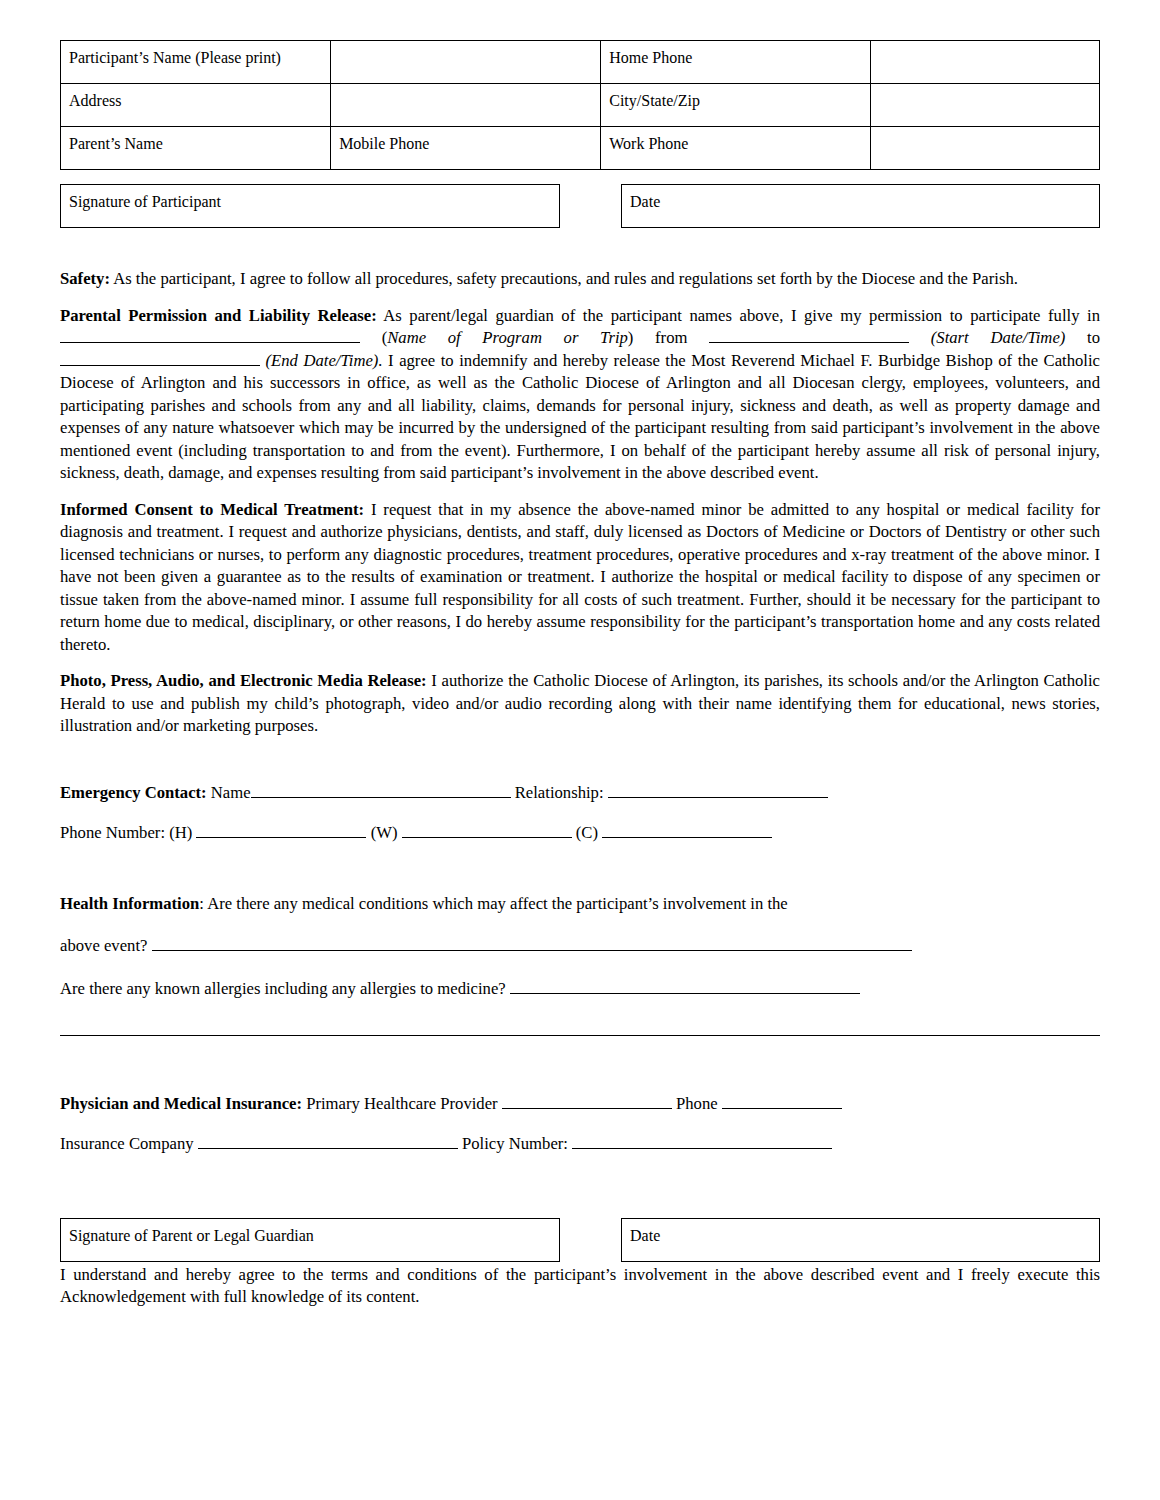| Participant’s Name (Please print) | | Home Phone | |
| Address | | City/State/Zip | |
| Parent’s Name | Mobile Phone | Work Phone | |
| Signature of Participant | | Date |
Safety: As the participant, I agree to follow all procedures, safety precautions, and rules and regulations set forth by the Diocese and the Parish.
Parental Permission and Liability Release: As parent/legal guardian of the participant names above, I give my permission to participate fully in (Name of Program or Trip) from (Start Date/Time) to (End Date/Time). I agree to indemnify and hereby release the Most Reverend Michael F. Burbidge Bishop of the Catholic Diocese of Arlington and his successors in office, as well as the Catholic Diocese of Arlington and all Diocesan clergy, employees, volunteers, and participating parishes and schools from any and all liability, claims, demands for personal injury, sickness and death, as well as property damage and expenses of any nature whatsoever which may be incurred by the undersigned of the participant resulting from said participant’s involvement in the above mentioned event (including transportation to and from the event). Furthermore, I on behalf of the participant hereby assume all risk of personal injury, sickness, death, damage, and expenses resulting from said participant’s involvement in the above described event.
Informed Consent to Medical Treatment: I request that in my absence the above-named minor be admitted to any hospital or medical facility for diagnosis and treatment. I request and authorize physicians, dentists, and staff, duly licensed as Doctors of Medicine or Doctors of Dentistry or other such licensed technicians or nurses, to perform any diagnostic procedures, treatment procedures, operative procedures and x-ray treatment of the above minor. I have not been given a guarantee as to the results of examination or treatment. I authorize the hospital or medical facility to dispose of any specimen or tissue taken from the above-named minor. I assume full responsibility for all costs of such treatment. Further, should it be necessary for the participant to return home due to medical, disciplinary, or other reasons, I do hereby assume responsibility for the participant’s transportation home and any costs related thereto.
Photo, Press, Audio, and Electronic Media Release: I authorize the Catholic Diocese of Arlington, its parishes, its schools and/or the Arlington Catholic Herald to use and publish my child’s photograph, video and/or audio recording along with their name identifying them for educational, news stories, illustration and/or marketing purposes.
Emergency Contact: Name Relationship:
Phone Number: (H) (W) (C)
Health Information: Are there any medical conditions which may affect the participant’s involvement in the
above event?
Are there any known allergies including any allergies to medicine?
Physician and Medical Insurance: Primary Healthcare Provider Phone
Insurance Company Policy Number:
| Signature of Parent or Legal Guardian | | Date |
I understand and hereby agree to the terms and conditions of the participant’s involvement in the above described event and I freely execute this Acknowledgement with full knowledge of its content.